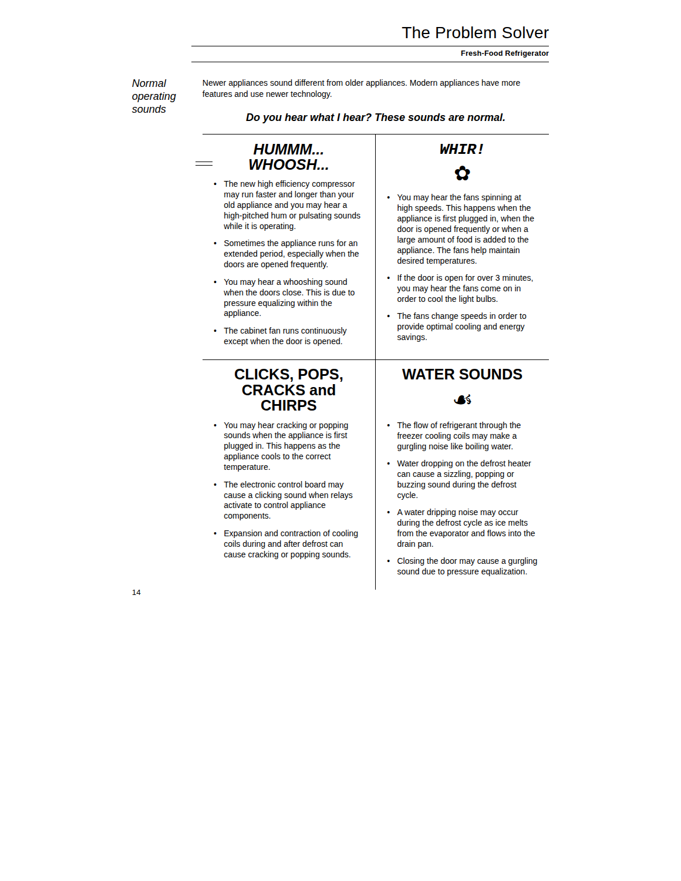The Problem Solver
Fresh-Food Refrigerator
Normal
operating
sounds
Newer appliances sound different from older appliances. Modern appliances have more features and use newer technology.
Do you hear what I hear? These sounds are normal.
HUMMM... WHOOSH...
The new high efficiency compressor may run faster and longer than your old appliance and you may hear a high-pitched hum or pulsating sounds while it is operating.
Sometimes the appliance runs for an extended period, especially when the doors are opened frequently.
You may hear a whooshing sound when the doors close. This is due to pressure equalizing within the appliance.
The cabinet fan runs continuously except when the door is opened.
WHIR!
✿
You may hear the fans spinning at high speeds. This happens when the appliance is first plugged in, when the door is opened frequently or when a large amount of food is added to the appliance. The fans help maintain desired temperatures.
If the door is open for over 3 minutes, you may hear the fans come on in order to cool the light bulbs.
The fans change speeds in order to provide optimal cooling and energy savings.
CLICKS, POPS,
CRACKS and CHIRPS
You may hear cracking or popping sounds when the appliance is first plugged in. This happens as the appliance cools to the correct temperature.
The electronic control board may cause a clicking sound when relays activate to control appliance components.
Expansion and contraction of cooling coils during and after defrost can cause cracking or popping sounds.
WATER SOUNDS
☙
The flow of refrigerant through the freezer cooling coils may make a gurgling noise like boiling water.
Water dropping on the defrost heater can cause a sizzling, popping or buzzing sound during the defrost cycle.
A water dripping noise may occur during the defrost cycle as ice melts from the evaporator and flows into the drain pan.
Closing the door may cause a gurgling sound due to pressure equalization.
14